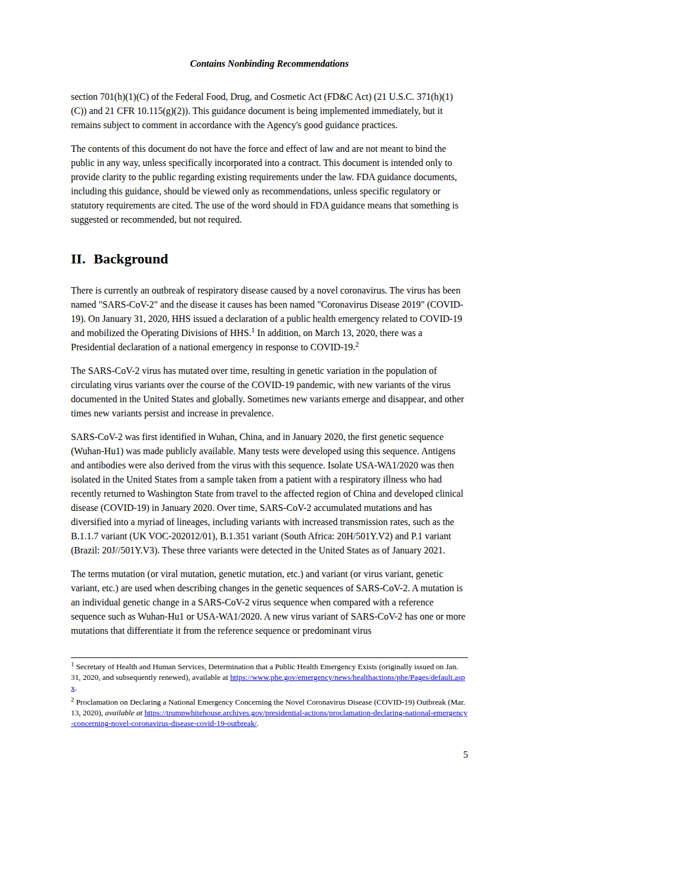Contains Nonbinding Recommendations
section 701(h)(1)(C) of the Federal Food, Drug, and Cosmetic Act (FD&C Act) (21 U.S.C. 371(h)(1)(C)) and 21 CFR 10.115(g)(2)). This guidance document is being implemented immediately, but it remains subject to comment in accordance with the Agency's good guidance practices.
The contents of this document do not have the force and effect of law and are not meant to bind the public in any way, unless specifically incorporated into a contract. This document is intended only to provide clarity to the public regarding existing requirements under the law. FDA guidance documents, including this guidance, should be viewed only as recommendations, unless specific regulatory or statutory requirements are cited. The use of the word should in FDA guidance means that something is suggested or recommended, but not required.
II. Background
There is currently an outbreak of respiratory disease caused by a novel coronavirus. The virus has been named "SARS-CoV-2" and the disease it causes has been named "Coronavirus Disease 2019" (COVID-19). On January 31, 2020, HHS issued a declaration of a public health emergency related to COVID-19 and mobilized the Operating Divisions of HHS.1 In addition, on March 13, 2020, there was a Presidential declaration of a national emergency in response to COVID-19.2
The SARS-CoV-2 virus has mutated over time, resulting in genetic variation in the population of circulating virus variants over the course of the COVID-19 pandemic, with new variants of the virus documented in the United States and globally. Sometimes new variants emerge and disappear, and other times new variants persist and increase in prevalence.
SARS-CoV-2 was first identified in Wuhan, China, and in January 2020, the first genetic sequence (Wuhan-Hu1) was made publicly available. Many tests were developed using this sequence. Antigens and antibodies were also derived from the virus with this sequence. Isolate USA-WA1/2020 was then isolated in the United States from a sample taken from a patient with a respiratory illness who had recently returned to Washington State from travel to the affected region of China and developed clinical disease (COVID-19) in January 2020. Over time, SARS-CoV-2 accumulated mutations and has diversified into a myriad of lineages, including variants with increased transmission rates, such as the B.1.1.7 variant (UK VOC-202012/01), B.1.351 variant (South Africa: 20H/501Y.V2) and P.1 variant (Brazil: 20J//501Y.V3). These three variants were detected in the United States as of January 2021.
The terms mutation (or viral mutation, genetic mutation, etc.) and variant (or virus variant, genetic variant, etc.) are used when describing changes in the genetic sequences of SARS-CoV-2. A mutation is an individual genetic change in a SARS-CoV-2 virus sequence when compared with a reference sequence such as Wuhan-Hu1 or USA-WA1/2020. A new virus variant of SARS-CoV-2 has one or more mutations that differentiate it from the reference sequence or predominant virus
1 Secretary of Health and Human Services, Determination that a Public Health Emergency Exists (originally issued on Jan. 31, 2020, and subsequently renewed), available at https://www.phe.gov/emergency/news/healthactions/phe/Pages/default.aspx.
2 Proclamation on Declaring a National Emergency Concerning the Novel Coronavirus Disease (COVID-19) Outbreak (Mar. 13, 2020), available at https://trumpwhitehouse.archives.gov/presidential-actions/proclamation-declaring-national-emergency-concerning-novel-coronavirus-disease-covid-19-outbreak/.
5